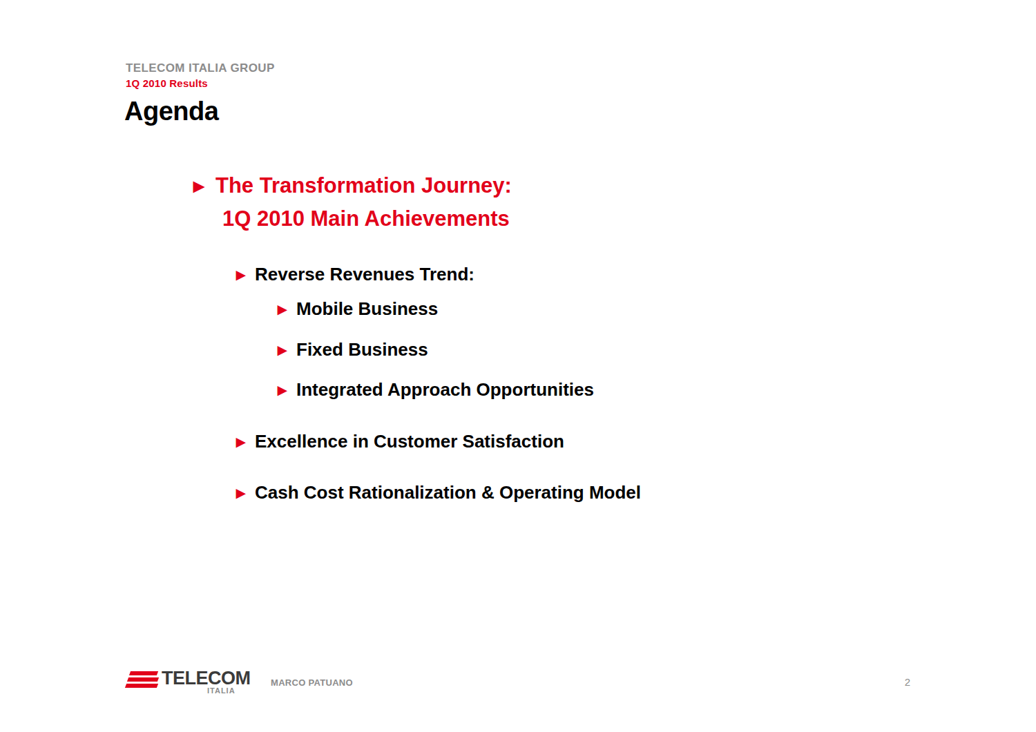TELECOM ITALIA GROUP
1Q 2010 Results
Agenda
▸The Transformation Journey: 1Q 2010 Main Achievements
▸Reverse Revenues Trend:
▸Mobile Business
▸Fixed Business
▸Integrated Approach Opportunities
▸Excellence in Customer Satisfaction
▸Cash Cost Rationalization & Operating Model
TELECOM
ITALIA
MARCO PATUANO
2